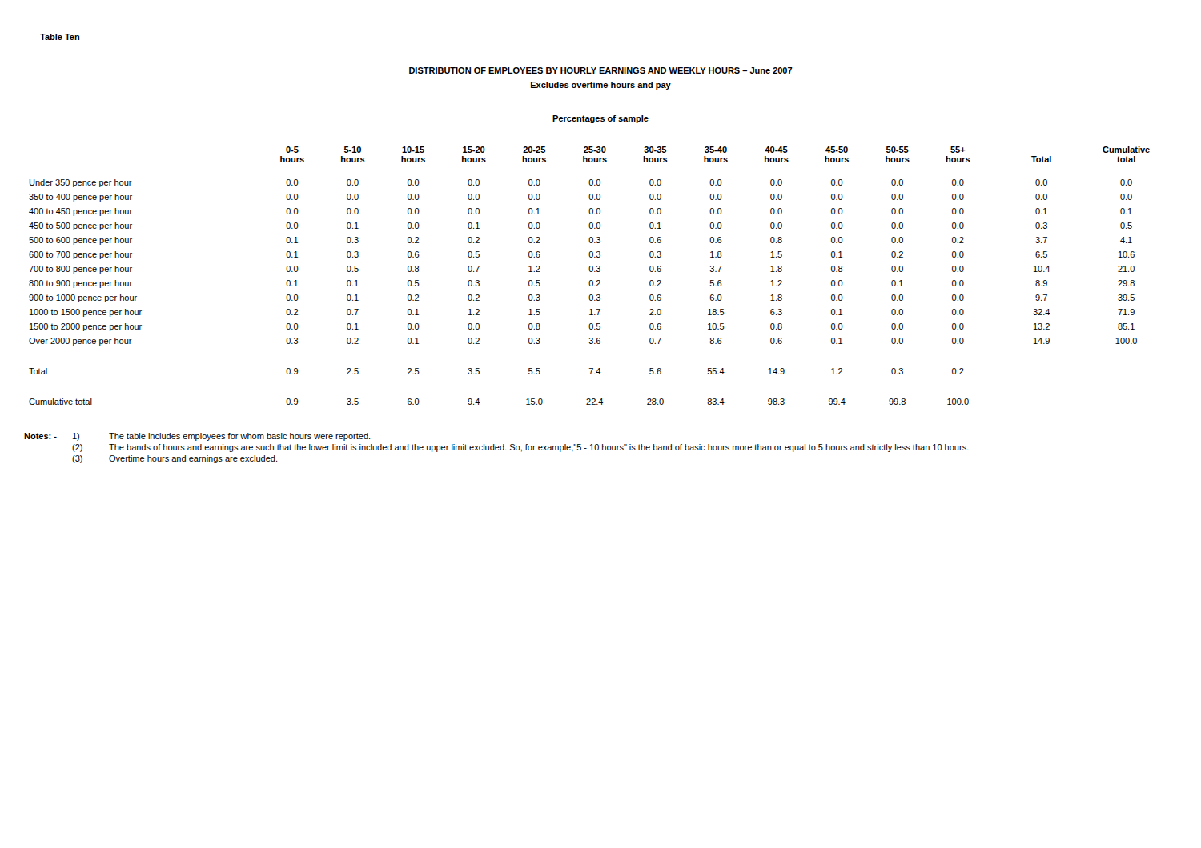Table Ten
DISTRIBUTION OF EMPLOYEES BY HOURLY EARNINGS AND WEEKLY HOURS – June 2007
Excludes overtime hours and pay
Percentages of sample
| | 0-5 hours | 5-10 hours | 10-15 hours | 15-20 hours | 20-25 hours | 25-30 hours | 30-35 hours | 35-40 hours | 40-45 hours | 45-50 hours | 50-55 hours | 55+ hours | Total | Cumulative total |
| --- | --- | --- | --- | --- | --- | --- | --- | --- | --- | --- | --- | --- | --- | --- |
| Under 350 pence per hour | 0.0 | 0.0 | 0.0 | 0.0 | 0.0 | 0.0 | 0.0 | 0.0 | 0.0 | 0.0 | 0.0 | 0.0 | 0.0 | 0.0 |
| 350 to 400 pence per hour | 0.0 | 0.0 | 0.0 | 0.0 | 0.0 | 0.0 | 0.0 | 0.0 | 0.0 | 0.0 | 0.0 | 0.0 | 0.0 | 0.0 |
| 400 to 450 pence per hour | 0.0 | 0.0 | 0.0 | 0.0 | 0.1 | 0.0 | 0.0 | 0.0 | 0.0 | 0.0 | 0.0 | 0.0 | 0.1 | 0.1 |
| 450 to 500 pence per hour | 0.0 | 0.1 | 0.0 | 0.1 | 0.0 | 0.0 | 0.1 | 0.0 | 0.0 | 0.0 | 0.0 | 0.0 | 0.3 | 0.5 |
| 500 to 600 pence per hour | 0.1 | 0.3 | 0.2 | 0.2 | 0.2 | 0.3 | 0.6 | 0.6 | 0.8 | 0.0 | 0.0 | 0.2 | 3.7 | 4.1 |
| 600 to 700 pence per hour | 0.1 | 0.3 | 0.6 | 0.5 | 0.6 | 0.3 | 0.3 | 1.8 | 1.5 | 0.1 | 0.2 | 0.0 | 6.5 | 10.6 |
| 700 to 800 pence per hour | 0.0 | 0.5 | 0.8 | 0.7 | 1.2 | 0.3 | 0.6 | 3.7 | 1.8 | 0.8 | 0.0 | 0.0 | 10.4 | 21.0 |
| 800 to 900 pence per hour | 0.1 | 0.1 | 0.5 | 0.3 | 0.5 | 0.2 | 0.2 | 5.6 | 1.2 | 0.0 | 0.1 | 0.0 | 8.9 | 29.8 |
| 900 to 1000 pence per hour | 0.0 | 0.1 | 0.2 | 0.2 | 0.3 | 0.3 | 0.6 | 6.0 | 1.8 | 0.0 | 0.0 | 0.0 | 9.7 | 39.5 |
| 1000 to 1500 pence per hour | 0.2 | 0.7 | 0.1 | 1.2 | 1.5 | 1.7 | 2.0 | 18.5 | 6.3 | 0.1 | 0.0 | 0.0 | 32.4 | 71.9 |
| 1500 to 2000 pence per hour | 0.0 | 0.1 | 0.0 | 0.0 | 0.8 | 0.5 | 0.6 | 10.5 | 0.8 | 0.0 | 0.0 | 0.0 | 13.2 | 85.1 |
| Over 2000 pence per hour | 0.3 | 0.2 | 0.1 | 0.2 | 0.3 | 3.6 | 0.7 | 8.6 | 0.6 | 0.1 | 0.0 | 0.0 | 14.9 | 100.0 |
| Total | 0.9 | 2.5 | 2.5 | 3.5 | 5.5 | 7.4 | 5.6 | 55.4 | 14.9 | 1.2 | 0.3 | 0.2 | | |
| Cumulative total | 0.9 | 3.5 | 6.0 | 9.4 | 15.0 | 22.4 | 28.0 | 83.4 | 98.3 | 99.4 | 99.8 | 100.0 | | |
| Notes: - | 1) | The table includes employees for whom basic hours were reported. |
| | (2) | The bands of hours and earnings are such that the lower limit is included and the upper limit excluded. So, for example,"5 - 10 hours" is the band of basic hours more than or equal to 5 hours and strictly less than 10 hours. |
| | (3) | Overtime hours and earnings are excluded. |